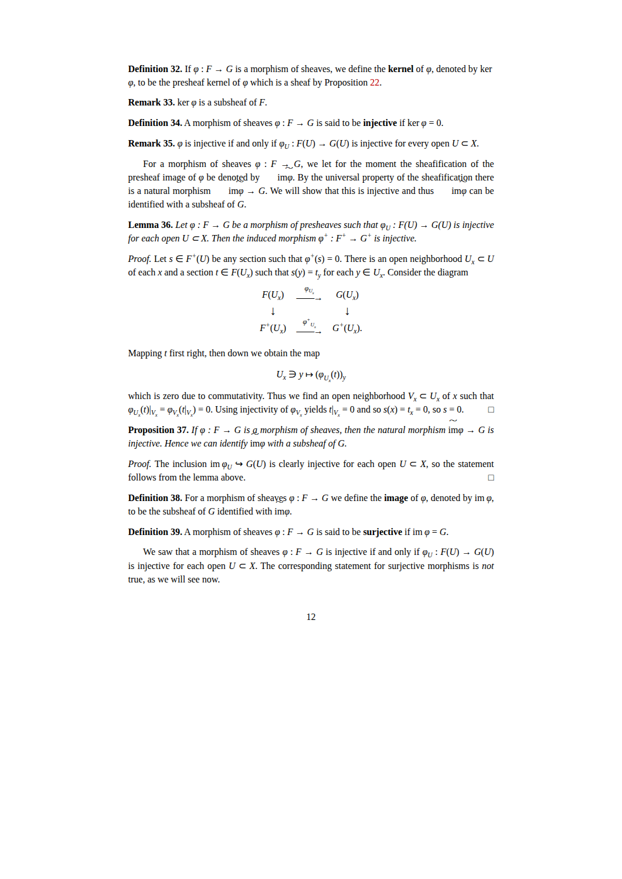Definition 32. If φ : F → G is a morphism of sheaves, we define the kernel of φ, denoted by ker φ, to be the presheaf kernel of φ which is a sheaf by Proposition 22.
Remark 33. ker φ is a subsheaf of F.
Definition 34. A morphism of sheaves φ : F → G is said to be injective if ker φ = 0.
Remark 35. φ is injective if and only if φU : F(U) → G(U) is injective for every open U ⊂ X.
For a morphism of sheaves φ : F → G, we let for the moment the sheafification of the presheaf image of φ be denoted by ~im φ. By the universal property of the sheafification there is a natural morphism ~im φ → G. We will show that this is injective and thus ~im φ can be identified with a subsheaf of G.
Lemma 36. Let φ : F → G be a morphism of presheaves such that φU : F(U) → G(U) is injective for each open U ⊂ X. Then the induced morphism φ+ : F+ → G+ is injective.
Proof. Let s ∈ F+(U) be any section such that φ+(s) = 0. There is an open neighborhood Ux ⊂ U of each x and a section t ∈ F(Ux) such that s(y) = ty for each y ∈ Ux. Consider the diagram
| F ( U x ) | φ U x ——→ | G ( U x ) |
| ↓ | | ↓ |
| F + ( U x ) | φ + U x ——→ | G + ( U x ). |
Mapping t first right, then down we obtain the map Ux ∋ y ↦ (φUx(t))y which is zero due to commutativity. Thus we find an open neighborhood Vx ⊂ Ux of x such that φUx(t)|Vx = φVx(t|Vx) = 0. Using injectivity of φVx yields t|Vx = 0 and so s(x) = tx = 0, so s = 0.□
Proposition 37. If φ : F → G is a morphism of sheaves, then the natural morphism ~im φ → G is injective. Hence we can identify ~im φ with a subsheaf of G.
Proof. The inclusion im φU ↪ G(U) is clearly injective for each open U ⊂ X, so the statement follows from the lemma above.□
Definition 38. For a morphism of sheaves φ : F → G we define the image of φ, denoted by im φ, to be the subsheaf of G identified with ~im φ.
Definition 39. A morphism of sheaves φ : F → G is said to be surjective if im φ = G.
We saw that a morphism of sheaves φ : F → G is injective if and only if φU : F(U) → G(U) is injective for each open U ⊂ X. The corresponding statement for surjective morphisms is not true, as we will see now.
12